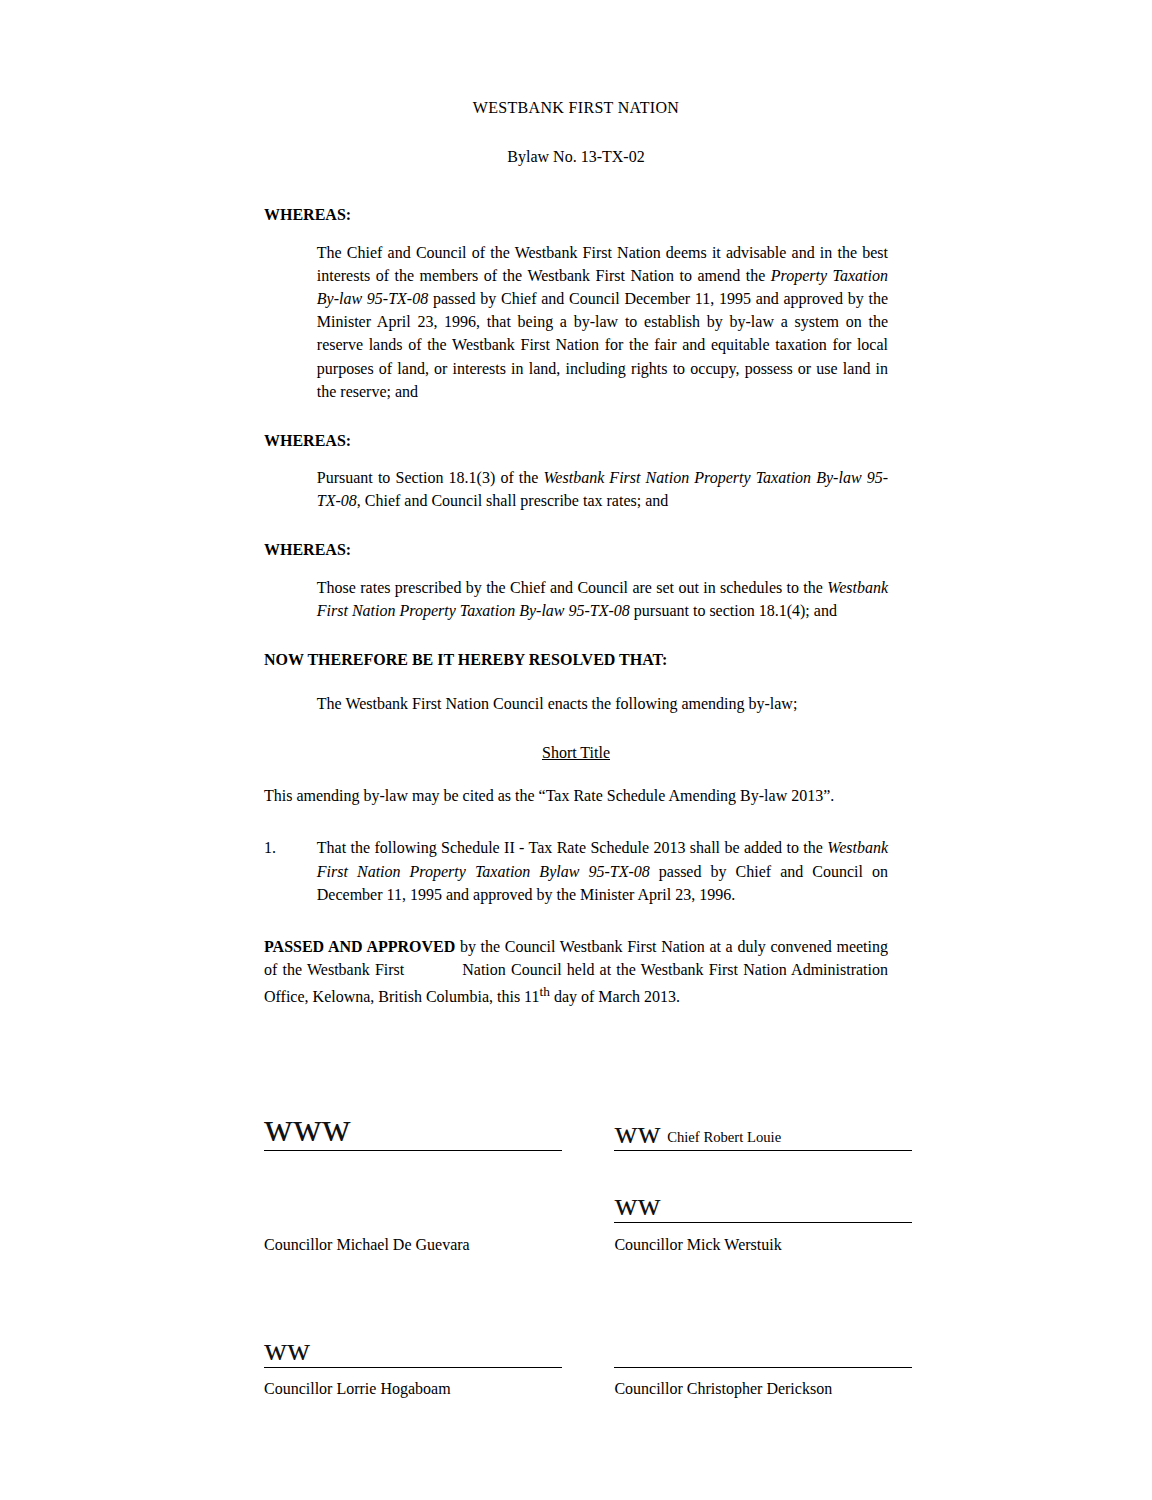WESTBANK FIRST NATION
Bylaw No. 13-TX-02
WHEREAS:
The Chief and Council of the Westbank First Nation deems it advisable and in the best interests of the members of the Westbank First Nation to amend the Property Taxation By-law 95-TX-08 passed by Chief and Council December 11, 1995 and approved by the Minister April 23, 1996, that being a by-law to establish by by-law a system on the reserve lands of the Westbank First Nation for the fair and equitable taxation for local purposes of land, or interests in land, including rights to occupy, possess or use land in the reserve; and
WHEREAS:
Pursuant to Section 18.1(3) of the Westbank First Nation Property Taxation By-law 95-TX-08, Chief and Council shall prescribe tax rates; and
WHEREAS:
Those rates prescribed by the Chief and Council are set out in schedules to the Westbank First Nation Property Taxation By-law 95-TX-08 pursuant to section 18.1(4); and
NOW THEREFORE BE IT HEREBY RESOLVED THAT:
The Westbank First Nation Council enacts the following amending by-law;
Short Title
This amending by-law may be cited as the “Tax Rate Schedule Amending By-law 2013”.
1.
That the following Schedule II - Tax Rate Schedule 2013 shall be added to the Westbank First Nation Property Taxation Bylaw 95-TX-08 passed by Chief and Council on December 11, 1995 and approved by the Minister April 23, 1996.
PASSED AND APPROVED by the Council Westbank First Nation at a duly convened meeting of the Westbank First Nation Council held at the Westbank First Nation Administration Office, Kelowna, British Columbia, this 11th day of March 2013.
| www | ww Chief Robert Louie |
| Councillor Michael De Guevara | ww Councillor Mick Werstuik |
| ww Councillor Lorrie Hogaboam | Councillor Christopher Derickson |